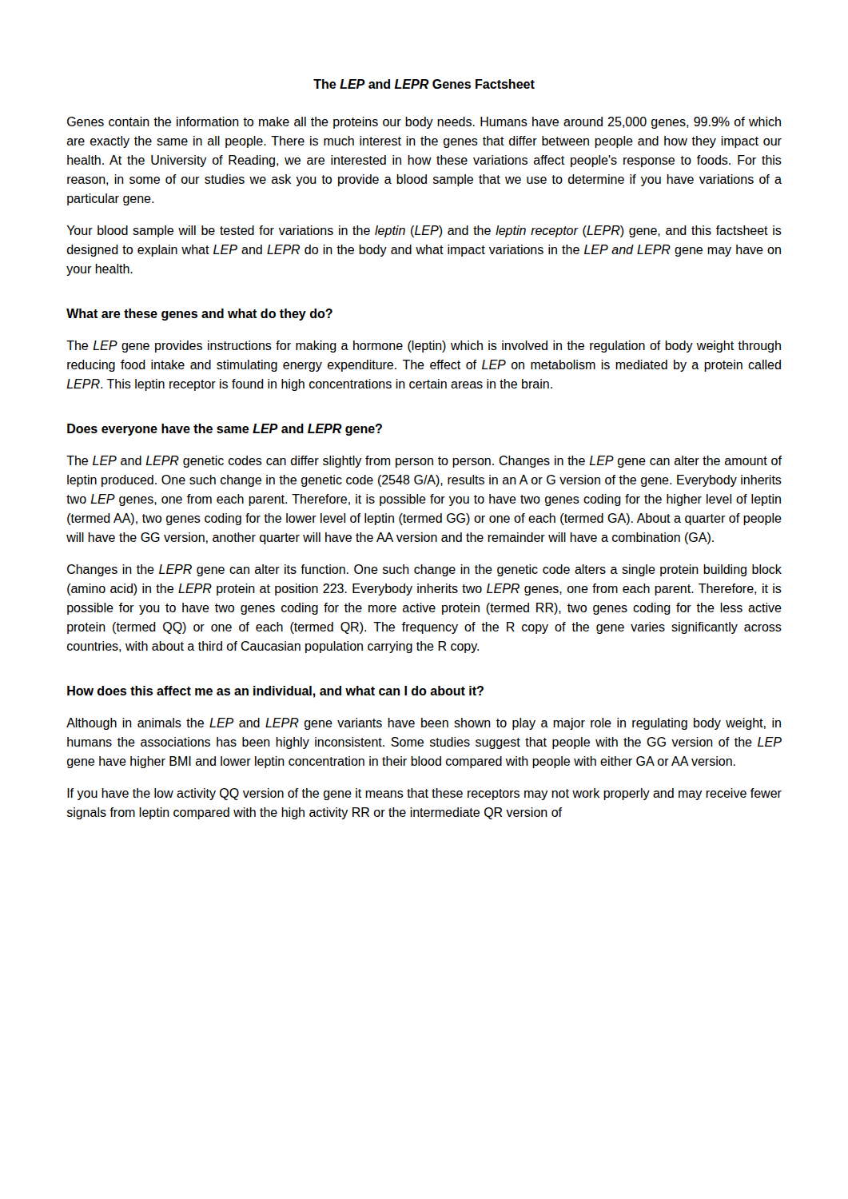The LEP and LEPR Genes Factsheet
Genes contain the information to make all the proteins our body needs. Humans have around 25,000 genes, 99.9% of which are exactly the same in all people. There is much interest in the genes that differ between people and how they impact our health. At the University of Reading, we are interested in how these variations affect people's response to foods. For this reason, in some of our studies we ask you to provide a blood sample that we use to determine if you have variations of a particular gene.
Your blood sample will be tested for variations in the leptin (LEP) and the leptin receptor (LEPR) gene, and this factsheet is designed to explain what LEP and LEPR do in the body and what impact variations in the LEP and LEPR gene may have on your health.
What are these genes and what do they do?
The LEP gene provides instructions for making a hormone (leptin) which is involved in the regulation of body weight through reducing food intake and stimulating energy expenditure. The effect of LEP on metabolism is mediated by a protein called LEPR. This leptin receptor is found in high concentrations in certain areas in the brain.
Does everyone have the same LEP and LEPR gene?
The LEP and LEPR genetic codes can differ slightly from person to person. Changes in the LEP gene can alter the amount of leptin produced. One such change in the genetic code (2548 G/A), results in an A or G version of the gene. Everybody inherits two LEP genes, one from each parent. Therefore, it is possible for you to have two genes coding for the higher level of leptin (termed AA), two genes coding for the lower level of leptin (termed GG) or one of each (termed GA). About a quarter of people will have the GG version, another quarter will have the AA version and the remainder will have a combination (GA).
Changes in the LEPR gene can alter its function. One such change in the genetic code alters a single protein building block (amino acid) in the LEPR protein at position 223. Everybody inherits two LEPR genes, one from each parent. Therefore, it is possible for you to have two genes coding for the more active protein (termed RR), two genes coding for the less active protein (termed QQ) or one of each (termed QR). The frequency of the R copy of the gene varies significantly across countries, with about a third of Caucasian population carrying the R copy.
How does this affect me as an individual, and what can I do about it?
Although in animals the LEP and LEPR gene variants have been shown to play a major role in regulating body weight, in humans the associations has been highly inconsistent. Some studies suggest that people with the GG version of the LEP gene have higher BMI and lower leptin concentration in their blood compared with people with either GA or AA version.
If you have the low activity QQ version of the gene it means that these receptors may not work properly and may receive fewer signals from leptin compared with the high activity RR or the intermediate QR version of